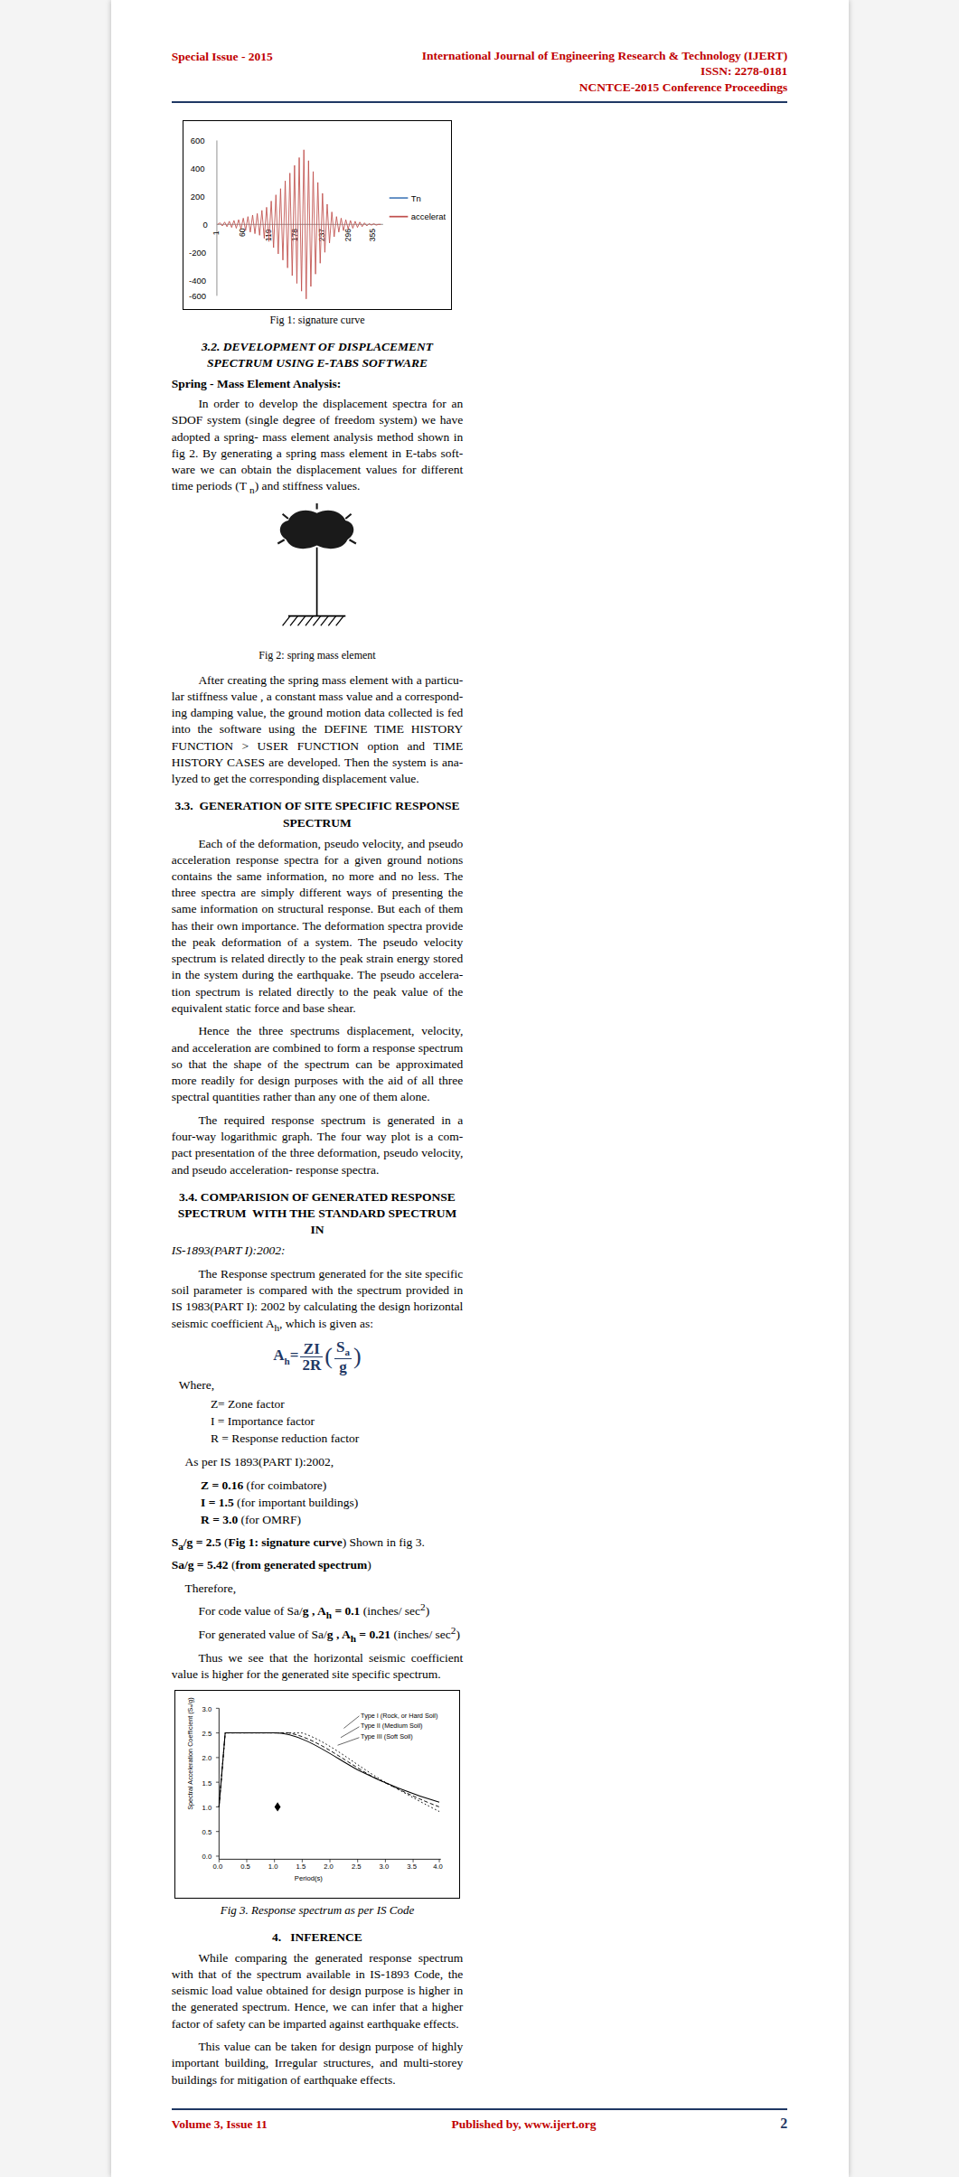Special Issue - 2015
International Journal of Engineering Research & Technology (IJERT)
ISSN: 2278-0181
NCNTCE-2015 Conference Proceedings
600 400 200 0 -200 -400 -600 1 60 119 178 237 296 355 Tn acceleration
Fig 1: signature curve
3.2. DEVELOPMENT OF DISPLACEMENT SPECTRUM USING E-TABS SOFTWARE
Spring - Mass Element Analysis:
In order to develop the displacement spectra for an SDOF system (single degree of freedom system) we have adopted a spring- mass element analysis method shown in fig 2. By generating a spring mass element in E-tabs software we can obtain the displacement values for different time periods (T n) and stiffness values.
Fig 2: spring mass element
After creating the spring mass element with a particular stiffness value , a constant mass value and a corresponding damping value, the ground motion data collected is fed into the software using the DEFINE TIME HISTORY FUNCTION > USER FUNCTION option and TIME HISTORY CASES are developed. Then the system is analyzed to get the corresponding displacement value.
3.3. GENERATION OF SITE SPECIFIC RESPONSE SPECTRUM
Each of the deformation, pseudo velocity, and pseudo acceleration response spectra for a given ground notions contains the same information, no more and no less. The three spectra are simply different ways of presenting the same information on structural response. But each of them has their own importance. The deformation spectra provide the peak deformation of a system. The pseudo velocity spectrum is related directly to the peak strain energy stored in the system during the earthquake. The pseudo acceleration spectrum is related directly to the peak value of the equivalent static force and base shear.
Hence the three spectrums displacement, velocity, and acceleration are combined to form a response spectrum so that the shape of the spectrum can be approximated more readily for design purposes with the aid of all three spectral quantities rather than any one of them alone.
The required response spectrum is generated in a four-way logarithmic graph. The four way plot is a compact presentation of the three deformation, pseudo velocity, and pseudo acceleration- response spectra.
3.4. COMPARISION OF GENERATED RESPONSE SPECTRUM WITH THE STANDARD SPECTRUM IN
IS-1893(PART I):2002:
The Response spectrum generated for the site specific soil parameter is compared with the spectrum provided in IS 1983(PART I): 2002 by calculating the design horizontal seismic coefficient Ah, which is given as:
Ah=ZI 2R(Sa g)
Where,
Z= Zone factor
I = Importance factor
R = Response reduction factor
As per IS 1893(PART I):2002,
Z = 0.16 (for coimbatore)
I = 1.5 (for important buildings)
R = 3.0 (for OMRF)
Sa/g = 2.5 (Fig 1: signature curve) Shown in fig 3.
Sa/g = 5.42 (from generated spectrum)
Therefore,
For code value of Sa/g , Ah = 0.1 (inches/ sec2)
For generated value of Sa/g , Ah = 0.21 (inches/ sec2)
Thus we see that the horizontal seismic coefficient value is higher for the generated site specific spectrum.
3.0 2.5 2.0 1.5 1.0 0.5 0.0 0.0 0.5 1.0 1.5 2.0 2.5 3.0 3.5 4.0 Spectral Acceleration Coefficient (Sₐ/g) Period(s) Type I (Rock, or Hard Soil) Type II (Medium Soil) Type III (Soft Soil)
Fig 3. Response spectrum as per IS Code
4. INFERENCE
While comparing the generated response spectrum with that of the spectrum available in IS-1893 Code, the seismic load value obtained for design purpose is higher in the generated spectrum. Hence, we can infer that a higher factor of safety can be imparted against earthquake effects.
This value can be taken for design purpose of highly important building, Irregular structures, and multi-storey buildings for mitigation of earthquake effects.
Volume 3, Issue 11 Published by, www.ijert.org 2